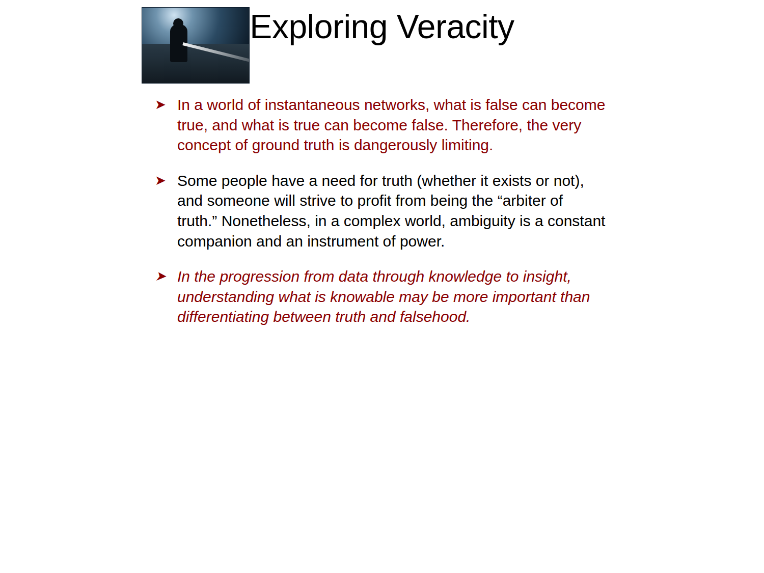Exploring Veracity
In a world of instantaneous networks, what is false can become true, and what is true can become false. Therefore, the very concept of ground truth is dangerously limiting.
Some people have a need for truth (whether it exists or not), and someone will strive to profit from being the “arbiter of truth.” Nonetheless, in a complex world, ambiguity is a constant companion and an instrument of power.
In the progression from data through knowledge to insight, understanding what is knowable may be more important than differentiating between truth and falsehood.